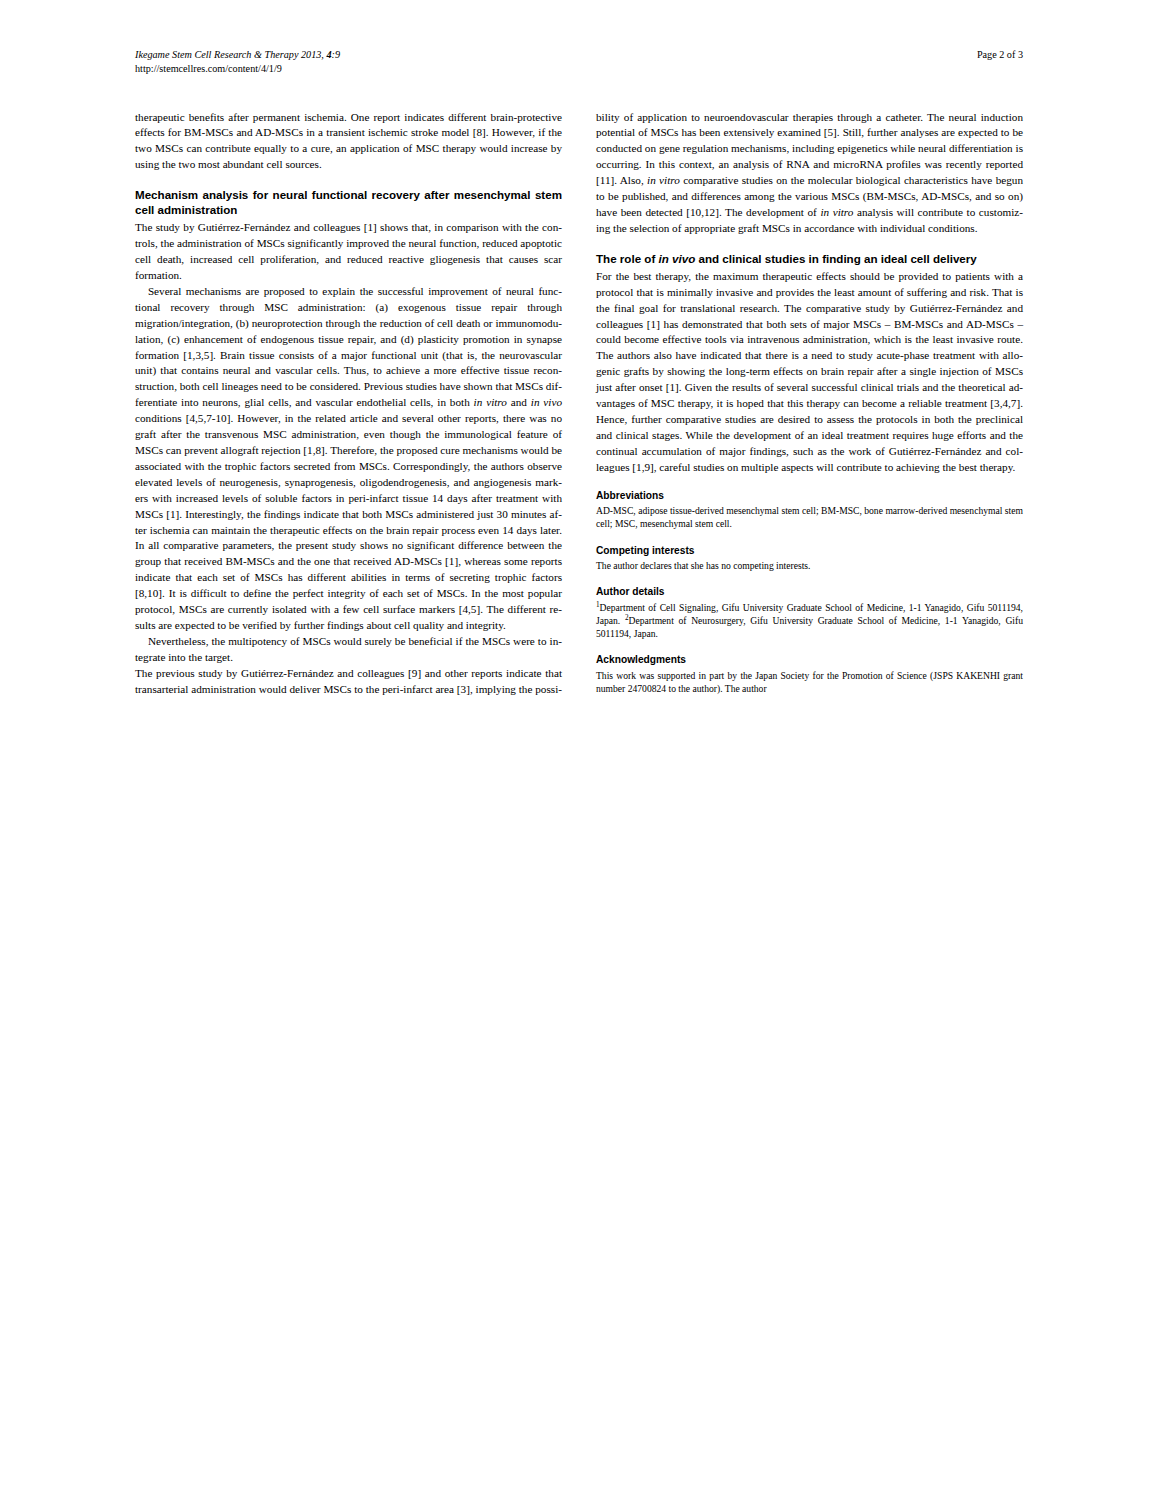Ikegame Stem Cell Research & Therapy 2013, 4:9
http://stemcellres.com/content/4/1/9
Page 2 of 3
therapeutic benefits after permanent ischemia. One report indicates different brain-protective effects for BM-MSCs and AD-MSCs in a transient ischemic stroke model [8]. However, if the two MSCs can contribute equally to a cure, an application of MSC therapy would increase by using the two most abundant cell sources.
Mechanism analysis for neural functional recovery after mesenchymal stem cell administration
The study by Gutiérrez-Fernández and colleagues [1] shows that, in comparison with the controls, the administration of MSCs significantly improved the neural function, reduced apoptotic cell death, increased cell proliferation, and reduced reactive gliogenesis that causes scar formation.
Several mechanisms are proposed to explain the successful improvement of neural functional recovery through MSC administration: (a) exogenous tissue repair through migration/integration, (b) neuroprotection through the reduction of cell death or immunomodulation, (c) enhancement of endogenous tissue repair, and (d) plasticity promotion in synapse formation [1,3,5]. Brain tissue consists of a major functional unit (that is, the neurovascular unit) that contains neural and vascular cells. Thus, to achieve a more effective tissue reconstruction, both cell lineages need to be considered. Previous studies have shown that MSCs differentiate into neurons, glial cells, and vascular endothelial cells, in both in vitro and in vivo conditions [4,5,7-10]. However, in the related article and several other reports, there was no graft after the transvenous MSC administration, even though the immunological feature of MSCs can prevent allograft rejection [1,8]. Therefore, the proposed cure mechanisms would be associated with the trophic factors secreted from MSCs. Correspondingly, the authors observe elevated levels of neurogenesis, synaprogenesis, oligodendrogenesis, and angiogenesis markers with increased levels of soluble factors in peri-infarct tissue 14 days after treatment with MSCs [1]. Interestingly, the findings indicate that both MSCs administered just 30 minutes after ischemia can maintain the therapeutic effects on the brain repair process even 14 days later. In all comparative parameters, the present study shows no significant difference between the group that received BM-MSCs and the one that received AD-MSCs [1], whereas some reports indicate that each set of MSCs has different abilities in terms of secreting trophic factors [8,10]. It is difficult to define the perfect integrity of each set of MSCs. In the most popular protocol, MSCs are currently isolated with a few cell surface markers [4,5]. The different results are expected to be verified by further findings about cell quality and integrity.
Nevertheless, the multipotency of MSCs would surely be beneficial if the MSCs were to integrate into the target.
The previous study by Gutiérrez-Fernández and colleagues [9] and other reports indicate that transarterial administration would deliver MSCs to the peri-infarct area [3], implying the possibility of application to neuroendovascular therapies through a catheter. The neural induction potential of MSCs has been extensively examined [5]. Still, further analyses are expected to be conducted on gene regulation mechanisms, including epigenetics while neural differentiation is occurring. In this context, an analysis of RNA and microRNA profiles was recently reported [11]. Also, in vitro comparative studies on the molecular biological characteristics have begun to be published, and differences among the various MSCs (BM-MSCs, AD-MSCs, and so on) have been detected [10,12]. The development of in vitro analysis will contribute to customizing the selection of appropriate graft MSCs in accordance with individual conditions.
The role of in vivo and clinical studies in finding an ideal cell delivery
For the best therapy, the maximum therapeutic effects should be provided to patients with a protocol that is minimally invasive and provides the least amount of suffering and risk. That is the final goal for translational research. The comparative study by Gutiérrez-Fernández and colleagues [1] has demonstrated that both sets of major MSCs – BM-MSCs and AD-MSCs – could become effective tools via intravenous administration, which is the least invasive route. The authors also have indicated that there is a need to study acute-phase treatment with allogenic grafts by showing the long-term effects on brain repair after a single injection of MSCs just after onset [1]. Given the results of several successful clinical trials and the theoretical advantages of MSC therapy, it is hoped that this therapy can become a reliable treatment [3,4,7]. Hence, further comparative studies are desired to assess the protocols in both the preclinical and clinical stages. While the development of an ideal treatment requires huge efforts and the continual accumulation of major findings, such as the work of Gutiérrez-Fernández and colleagues [1,9], careful studies on multiple aspects will contribute to achieving the best therapy.
Abbreviations
AD-MSC, adipose tissue-derived mesenchymal stem cell; BM-MSC, bone marrow-derived mesenchymal stem cell; MSC, mesenchymal stem cell.
Competing interests
The author declares that she has no competing interests.
Author details
1Department of Cell Signaling, Gifu University Graduate School of Medicine, 1-1 Yanagido, Gifu 5011194, Japan. 2Department of Neurosurgery, Gifu University Graduate School of Medicine, 1-1 Yanagido, Gifu 5011194, Japan.
Acknowledgments
This work was supported in part by the Japan Society for the Promotion of Science (JSPS KAKENHI grant number 24700824 to the author). The author